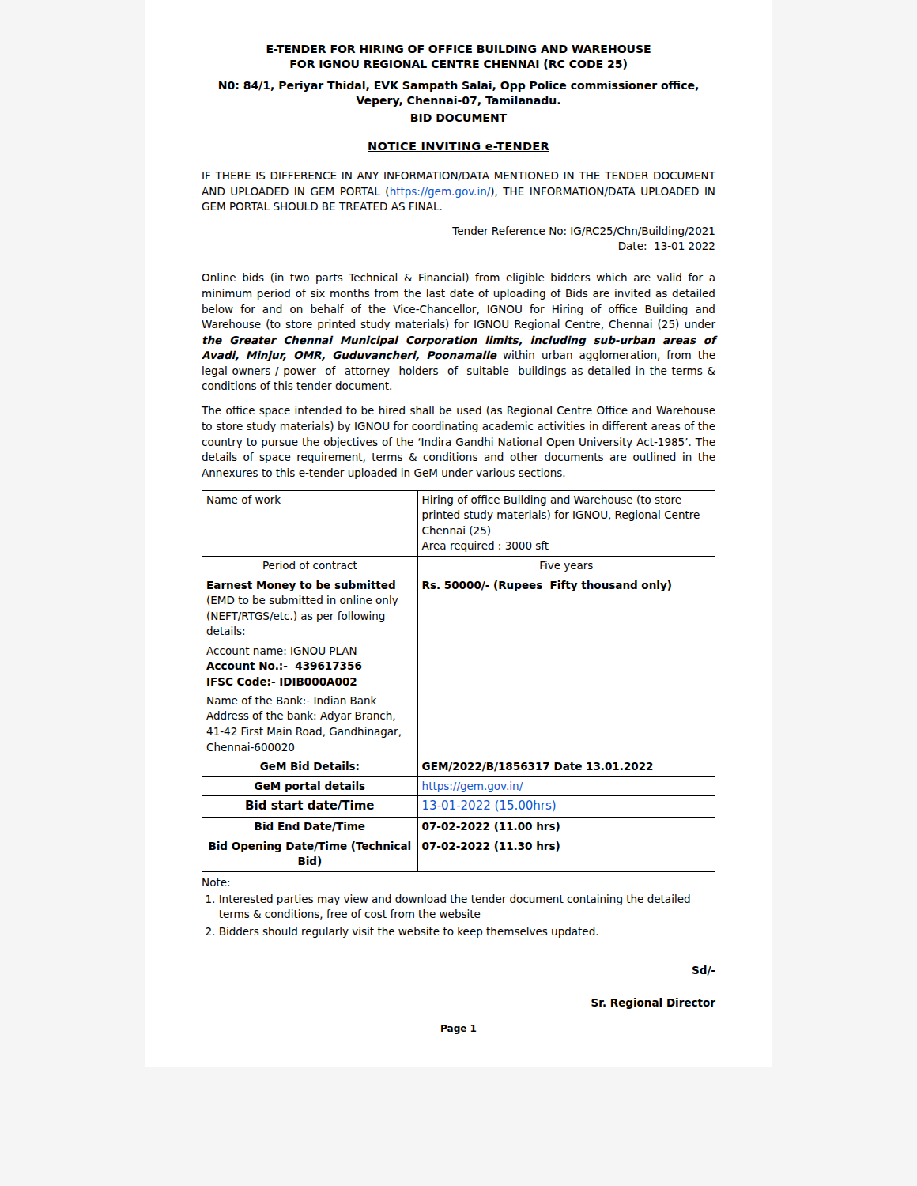E-TENDER FOR HIRING OF OFFICE BUILDING AND WAREHOUSE
FOR IGNOU REGIONAL CENTRE CHENNAI (RC CODE 25)
N0: 84/1, Periyar Thidal, EVK Sampath Salai, Opp Police commissioner office,
Vepery, Chennai-07, Tamilanadu.
BID DOCUMENT
NOTICE INVITING e-TENDER
IF THERE IS DIFFERENCE IN ANY INFORMATION/DATA MENTIONED IN THE TENDER DOCUMENT AND UPLOADED IN GEM PORTAL (https://gem.gov.in/), THE INFORMATION/DATA UPLOADED IN GEM PORTAL SHOULD BE TREATED AS FINAL.
Tender Reference No: IG/RC25/Chn/Building/2021 Date: 13-01 2022
Online bids (in two parts Technical & Financial) from eligible bidders which are valid for a minimum period of six months from the last date of uploading of Bids are invited as detailed below for and on behalf of the Vice-Chancellor, IGNOU for Hiring of office Building and Warehouse (to store printed study materials) for IGNOU Regional Centre, Chennai (25) under the Greater Chennai Municipal Corporation limits, including sub-urban areas of Avadi, Minjur, OMR, Guduvancheri, Poonamalle within urban agglomeration, from the legal owners / power of attorney holders of suitable buildings as detailed in the terms & conditions of this tender document.
The office space intended to be hired shall be used (as Regional Centre Office and Warehouse to store study materials) by IGNOU for coordinating academic activities in different areas of the country to pursue the objectives of the ‘Indira Gandhi National Open University Act-1985’. The details of space requirement, terms & conditions and other documents are outlined in the Annexures to this e-tender uploaded in GeM under various sections.
| Name of work | Hiring of office Building and Warehouse (to store printed study materials) for IGNOU, Regional Centre Chennai (25) Area required : 3000 sft |
| Period of contract | Five years |
| Earnest Money to be submitted (EMD to be submitted in online only (NEFT/RTGS/etc.) as per following details: Account name: IGNOU PLAN Account No.:- 439617356 IFSC Code:- IDIB000A002 Name of the Bank:- Indian Bank Address of the bank: Adyar Branch, 41-42 First Main Road, Gandhinagar, Chennai-600020 | Rs. 50000/- (Rupees Fifty thousand only) |
| GeM Bid Details: | GEM/2022/B/1856317 Date 13.01.2022 |
| GeM portal details | https://gem.gov.in/ |
| Bid start date/Time | 13-01-2022 (15.00hrs) |
| Bid End Date/Time | 07-02-2022 (11.00 hrs) |
| Bid Opening Date/Time (Technical Bid) | 07-02-2022 (11.30 hrs) |
Note:
Interested parties may view and download the tender document containing the detailed terms & conditions, free of cost from the website
Bidders should regularly visit the website to keep themselves updated.
Sd/-
Sr. Regional Director
Page 1